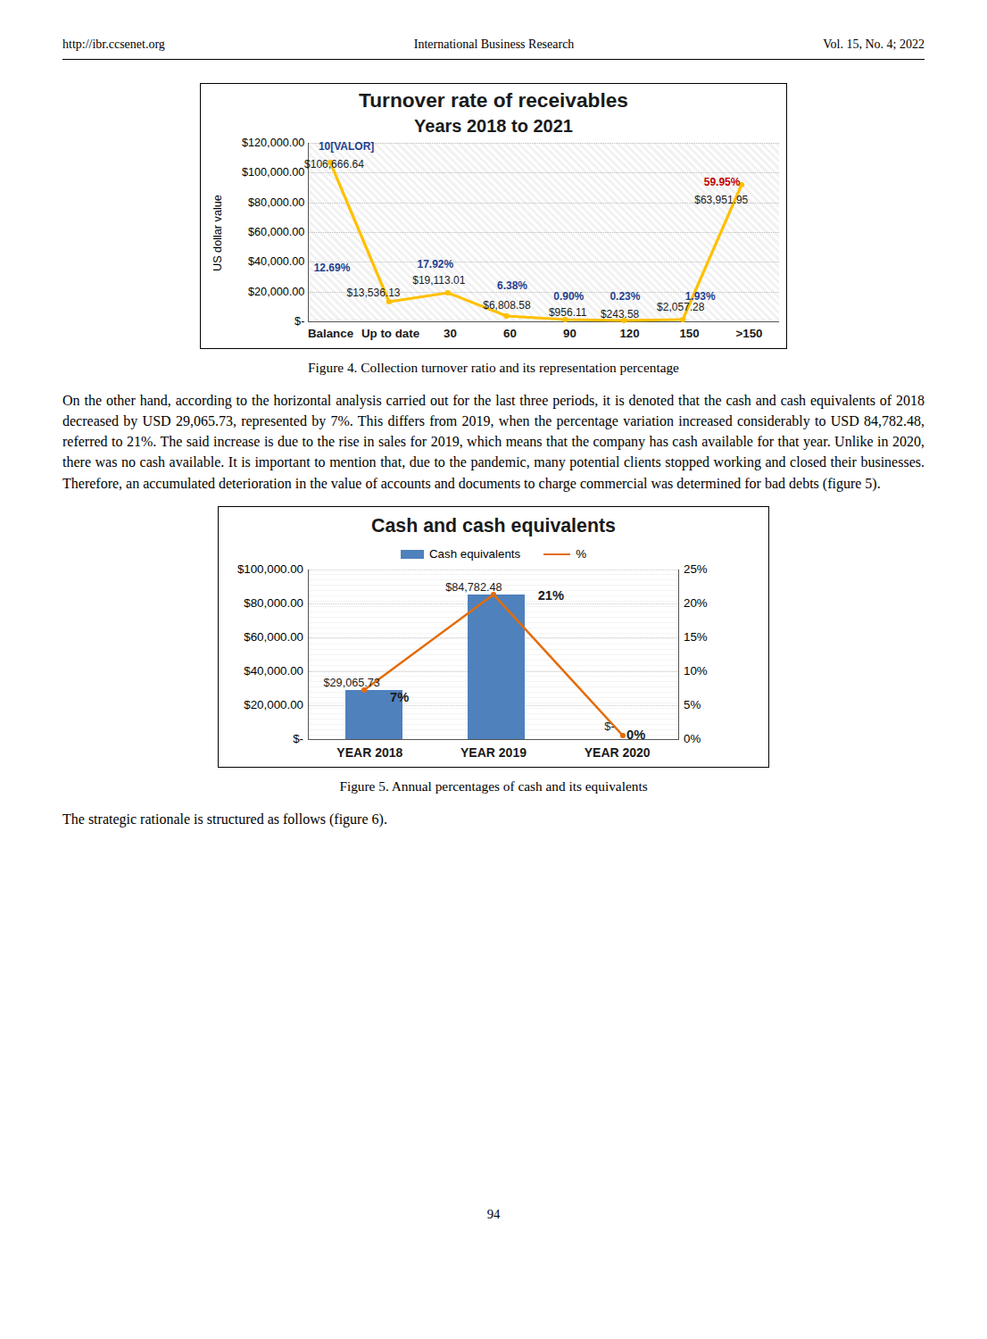http://ibr.ccsenet.org
International Business Research
Vol. 15, No. 4; 2022
Turnover rate of receivables
Years 2018 to 2021
US dollar value
$120,000.00 $100,000.00 $80,000.00 $60,000.00 $40,000.00 $20,000.00 $-
10[VALOR] $106,666.64 12.69% $13,536.13 17.92% $19,113.01 6.38% $6,808.58 0.90% $956.11 0.23% $243.58 $2,057.28 1.93% 59.95% $63,951.95
Balance Up to date 30 60 90 120 150 >150
Figure 4. Collection turnover ratio and its representation percentage
On the other hand, according to the horizontal analysis carried out for the last three periods, it is denoted that the cash and cash equivalents of 2018 decreased by USD 29,065.73, represented by 7%. This differs from 2019, when the percentage variation increased considerably to USD 84,782.48, referred to 21%. The said increase is due to the rise in sales for 2019, which means that the company has cash available for that year. Unlike in 2020, there was no cash available. It is important to mention that, due to the pandemic, many potential clients stopped working and closed their businesses. Therefore, an accumulated deterioration in the value of accounts and documents to charge commercial was determined for bad debts (figure 5).
Cash and cash equivalents
Cash equivalents %
$100,000.00 $80,000.00 $60,000.00 $40,000.00 $20,000.00 $-
$29,065.73 7% $84,782.48 21% $- 0%
25% 20% 15% 10% 5% 0%
YEAR 2018 YEAR 2019 YEAR 2020
Figure 5. Annual percentages of cash and its equivalents
The strategic rationale is structured as follows (figure 6).
94